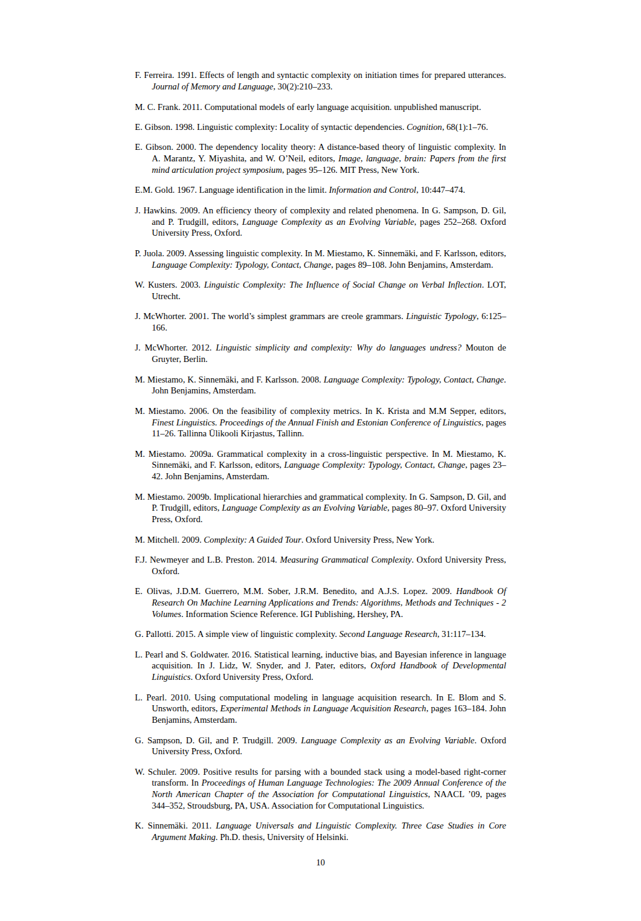F. Ferreira. 1991. Effects of length and syntactic complexity on initiation times for prepared utterances. Journal of Memory and Language, 30(2):210–233.
M. C. Frank. 2011. Computational models of early language acquisition. unpublished manuscript.
E. Gibson. 1998. Linguistic complexity: Locality of syntactic dependencies. Cognition, 68(1):1–76.
E. Gibson. 2000. The dependency locality theory: A distance-based theory of linguistic complexity. In A. Marantz, Y. Miyashita, and W. O’Neil, editors, Image, language, brain: Papers from the first mind articulation project symposium, pages 95–126. MIT Press, New York.
E.M. Gold. 1967. Language identification in the limit. Information and Control, 10:447–474.
J. Hawkins. 2009. An efficiency theory of complexity and related phenomena. In G. Sampson, D. Gil, and P. Trudgill, editors, Language Complexity as an Evolving Variable, pages 252–268. Oxford University Press, Oxford.
P. Juola. 2009. Assessing linguistic complexity. In M. Miestamo, K. Sinnemäki, and F. Karlsson, editors, Language Complexity: Typology, Contact, Change, pages 89–108. John Benjamins, Amsterdam.
W. Kusters. 2003. Linguistic Complexity: The Influence of Social Change on Verbal Inflection. LOT, Utrecht.
J. McWhorter. 2001. The world’s simplest grammars are creole grammars. Linguistic Typology, 6:125–166.
J. McWhorter. 2012. Linguistic simplicity and complexity: Why do languages undress? Mouton de Gruyter, Berlin.
M. Miestamo, K. Sinnemäki, and F. Karlsson. 2008. Language Complexity: Typology, Contact, Change. John Benjamins, Amsterdam.
M. Miestamo. 2006. On the feasibility of complexity metrics. In K. Krista and M.M Sepper, editors, Finest Linguistics. Proceedings of the Annual Finish and Estonian Conference of Linguistics, pages 11–26. Tallinna Ülikooli Kirjastus, Tallinn.
M. Miestamo. 2009a. Grammatical complexity in a cross-linguistic perspective. In M. Miestamo, K. Sinnemäki, and F. Karlsson, editors, Language Complexity: Typology, Contact, Change, pages 23–42. John Benjamins, Amsterdam.
M. Miestamo. 2009b. Implicational hierarchies and grammatical complexity. In G. Sampson, D. Gil, and P. Trudgill, editors, Language Complexity as an Evolving Variable, pages 80–97. Oxford University Press, Oxford.
M. Mitchell. 2009. Complexity: A Guided Tour. Oxford University Press, New York.
F.J. Newmeyer and L.B. Preston. 2014. Measuring Grammatical Complexity. Oxford University Press, Oxford.
E. Olivas, J.D.M. Guerrero, M.M. Sober, J.R.M. Benedito, and A.J.S. Lopez. 2009. Handbook Of Research On Machine Learning Applications and Trends: Algorithms, Methods and Techniques - 2 Volumes. Information Science Reference. IGI Publishing, Hershey, PA.
G. Pallotti. 2015. A simple view of linguistic complexity. Second Language Research, 31:117–134.
L. Pearl and S. Goldwater. 2016. Statistical learning, inductive bias, and Bayesian inference in language acquisition. In J. Lidz, W. Snyder, and J. Pater, editors, Oxford Handbook of Developmental Linguistics. Oxford University Press, Oxford.
L. Pearl. 2010. Using computational modeling in language acquisition research. In E. Blom and S. Unsworth, editors, Experimental Methods in Language Acquisition Research, pages 163–184. John Benjamins, Amsterdam.
G. Sampson, D. Gil, and P. Trudgill. 2009. Language Complexity as an Evolving Variable. Oxford University Press, Oxford.
W. Schuler. 2009. Positive results for parsing with a bounded stack using a model-based right-corner transform. In Proceedings of Human Language Technologies: The 2009 Annual Conference of the North American Chapter of the Association for Computational Linguistics, NAACL ’09, pages 344–352, Stroudsburg, PA, USA. Association for Computational Linguistics.
K. Sinnemäki. 2011. Language Universals and Linguistic Complexity. Three Case Studies in Core Argument Making. Ph.D. thesis, University of Helsinki.
10